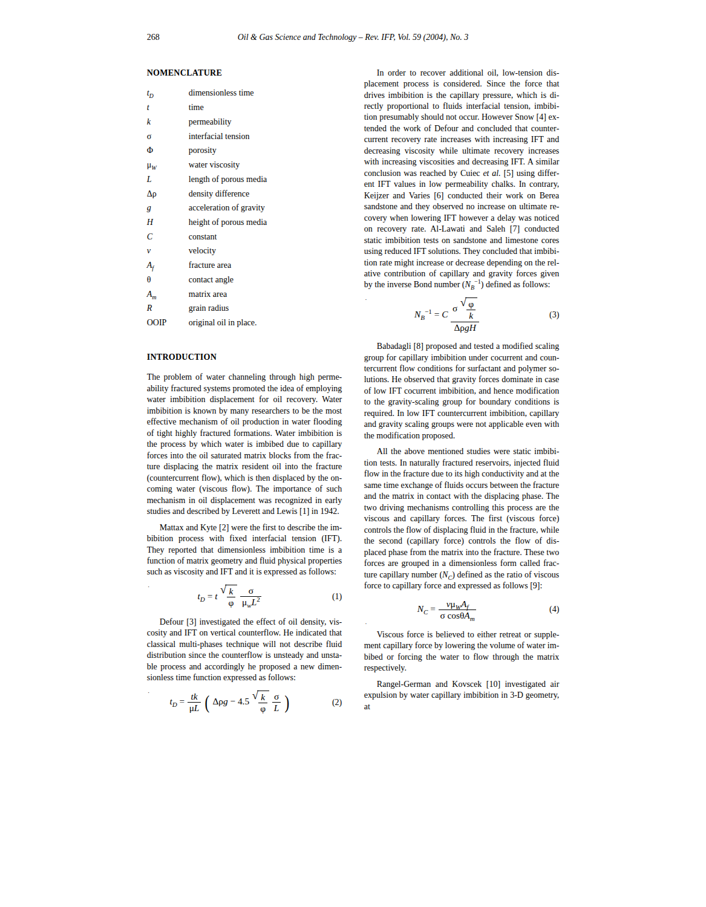268
Oil & Gas Science and Technology – Rev. IFP, Vol. 59 (2004), No. 3
Nomenclature
| t D | dimensionless time |
| t | time |
| k | permeability |
| σ | interfacial tension |
| Φ | porosity |
| μ W | water viscosity |
| L | length of porous media |
| Δρ | density difference |
| g | acceleration of gravity |
| H | height of porous media |
| C | constant |
| v | velocity |
| A f | fracture area |
| θ | contact angle |
| A m | matrix area |
| R | grain radius |
| OOIP | original oil in place. |
Introduction
The problem of water channeling through high permeability fractured systems promoted the idea of employing water imbibition displacement for oil recovery. Water imbibition is known by many researchers to be the most effective mechanism of oil production in water flooding of tight highly fractured formations. Water imbibition is the process by which water is imbibed due to capillary forces into the oil saturated matrix blocks from the fracture displacing the matrix resident oil into the fracture (countercurrent flow), which is then displaced by the oncoming water (viscous flow). The importance of such mechanism in oil displacement was recognized in early studies and described by Leverett and Lewis [1] in 1942.
Mattax and Kyte [2] were the first to describe the imbibition process with fixed interfacial tension (IFT). They reported that dimensionless imbibition time is a function of matrix geometry and fluid physical properties such as viscosity and IFT and it is expressed as follows:
.
tD = t kφ σμwL2
(1)
Defour [3] investigated the effect of oil density, viscosity and IFT on vertical counterflow. He indicated that classical multi-phases technique will not describe fluid distribution since the counterflow is unsteady and unstable process and accordingly he proposed a new dimensionless time function expressed as follows:
.
tD = tk μL ( Δρg − 4.5 kφ σL )
(2)
In order to recover additional oil, low-tension displacement process is considered. Since the force that drives imbibition is the capillary pressure, which is directly proportional to fluids interfacial tension, imbibition presumably should not occur. However Snow [4] extended the work of Defour and concluded that countercurrent recovery rate increases with increasing IFT and decreasing viscosity while ultimate recovery increases with increasing viscosities and decreasing IFT. A similar conclusion was reached by Cuiec et al. [5] using different IFT values in low permeability chalks. In contrary, Keijzer and Varies [6] conducted their work on Berea sandstone and they observed no increase on ultimate recovery when lowering IFT however a delay was noticed on recovery rate. Al-Lawati and Saleh [7] conducted static imbibition tests on sandstone and limestone cores using reduced IFT solutions. They concluded that imbibition rate might increase or decrease depending on the relative contribution of capillary and gravity forces given by the inverse Bond number (NB−1) defined as follows:
.
NB−1 = C σ φk ΔρgH
(3)
Babadagli [8] proposed and tested a modified scaling group for capillary imbibition under cocurrent and countercurrent flow conditions for surfactant and polymer solutions. He observed that gravity forces dominate in case of low IFT cocurrent imbibition, and hence modification to the gravity-scaling group for boundary conditions is required. In low IFT countercurrent imbibition, capillary and gravity scaling groups were not applicable even with the modification proposed.
All the above mentioned studies were static imbibition tests. In naturally fractured reservoirs, injected fluid flow in the fracture due to its high conductivity and at the same time exchange of fluids occurs between the fracture and the matrix in contact with the displacing phase. The two driving mechanisms controlling this process are the viscous and capillary forces. The first (viscous force) controls the flow of displacing fluid in the fracture, while the second (capillary force) controls the flow of displaced phase from the matrix into the fracture. These two forces are grouped in a dimensionless form called fracture capillary number (NC) defined as the ratio of viscous force to capillary force and expressed as follows [9]:
NC = vμWAf σ cosθAm
(4)
.
Viscous force is believed to either retreat or supplement capillary force by lowering the volume of water imbibed or forcing the water to flow through the matrix respectively.
Rangel-German and Kovscek [10] investigated air expulsion by water capillary imbibition in 3-D geometry, at